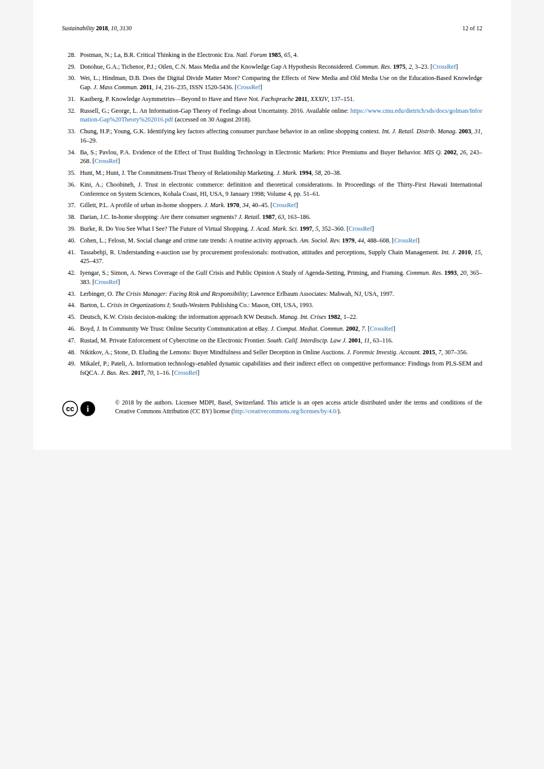Sustainability 2018, 10, 3130
12 of 12
28. Postman, N.; La, B.R. Critical Thinking in the Electronic Era. Natl. Forum 1985, 65, 4.
29. Donohue, G.A.; Tichenor, P.J.; Oilen, C.N. Mass Media and the Knowledge Gap A Hypothesis Reconsidered. Commun. Res. 1975, 2, 3–23. [CrossRef]
30. Wei, L.; Hindman, D.B. Does the Digital Divide Matter More? Comparing the Effects of New Media and Old Media Use on the Education-Based Knowledge Gap. J. Mass Commun. 2011, 14, 216–235, ISSN 1520-5436. [CrossRef]
31. Kastberg, P. Knowledge Asymmetries—Beyond to Have and Have Not. Fachsprache 2011, XXXIV, 137–151.
32. Russell, G.; George, L. An Information-Gap Theory of Feelings about Uncertainty. 2016. Available online: https://www.cmu.edu/dietrich/sds/docs/golman/Information-Gap%20Theory%202016.pdf (accessed on 30 August 2018).
33. Chung, H.P.; Young, G.K. Identifying key factors affecting consumer purchase behavior in an online shopping context. Int. J. Retail. Distrib. Manag. 2003, 31, 16–29.
34. Ba, S.; Pavlou, P.A. Evidence of the Effect of Trust Building Technology in Electronic Markets: Price Premiums and Buyer Behavior. MIS Q. 2002, 26, 243–268. [CrossRef]
35. Hunt, M.; Hunt, J. The Commitment-Trust Theory of Relationship Marketing. J. Mark. 1994, 58, 20–38.
36. Kini, A.; Choobineh, J. Trust in electronic commerce: definition and theoretical considerations. In Proceedings of the Thirty-First Hawaii International Conference on System Sciences, Kohala Coast, HI, USA, 9 January 1998; Volume 4, pp. 51–61.
37. Gillett, P.L. A profile of urban in-home shoppers. J. Mark. 1970, 34, 40–45. [CrossRef]
38. Darian, J.C. In-home shopping: Are there consumer segments? J. Retail. 1987, 63, 163–186.
39. Burke, R. Do You See What I See? The Future of Virtual Shopping. J. Acad. Mark. Sci. 1997, 5, 352–360. [CrossRef]
40. Cohen, L.; Felosn, M. Social change and crime rate trends: A routine activity approach. Am. Sociol. Rev. 1979, 44, 488–608. [CrossRef]
41. Tassabehji, R. Understanding e-auction use by procurement professionals: motivation, attitudes and perceptions, Supply Chain Management. Int. J. 2010, 15, 425–437.
42. Iyengar, S.; Simon, A. News Coverage of the Gulf Crisis and Public Opinion A Study of Agenda-Setting, Priming, and Framing. Commun. Res. 1993, 20, 365–383. [CrossRef]
43. Lerbinger, O. The Crisis Manager: Facing Risk and Responsibility; Lawrence Erlbaum Associates: Mahwah, NJ, USA, 1997.
44. Barton, L. Crisis in Organizations I; South-Western Publishing Co.: Mason, OH, USA, 1993.
45. Deutsch, K.W. Crisis decision-making: the information approach KW Deutsch. Manag. Int. Crises 1982, 1–22.
46. Boyd, J. In Community We Trust: Online Security Communication at eBay. J. Comput. Mediat. Commun. 2002, 7. [CrossRef]
47. Rustad, M. Private Enforcement of Cybercrime on the Electronic Frontier. South. Calif. Interdiscip. Law J. 2001, 11, 63–116.
48. Nikitkov, A.; Stone, D. Eluding the Lemons: Buyer Mindfulness and Seller Deception in Online Auctions. J. Forensic Investig. Account. 2015, 7, 307–356.
49. Mikalef, P.; Pateli, A. Information technology-enabled dynamic capabilities and their indirect effect on competitive performance: Findings from PLS-SEM and fsQCA. J. Bus. Res. 2017, 70, 1–16. [CrossRef]
cc i BY
© 2018 by the authors. Licensee MDPI, Basel, Switzerland. This article is an open access article distributed under the terms and conditions of the Creative Commons Attribution (CC BY) license (http://creativecommons.org/licenses/by/4.0/).